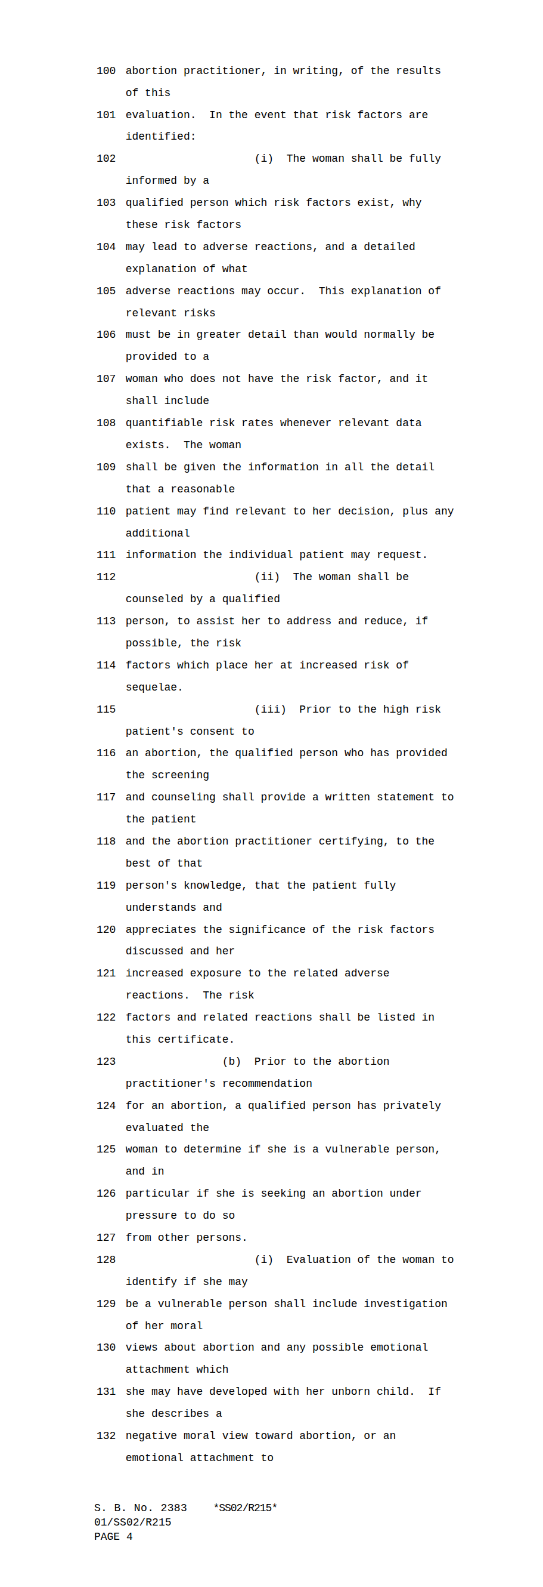100abortion practitioner, in writing, of the results of this
101evaluation. In the event that risk factors are identified:
102 (i) The woman shall be fully informed by a
103qualified person which risk factors exist, why these risk factors
104may lead to adverse reactions, and a detailed explanation of what
105adverse reactions may occur. This explanation of relevant risks
106must be in greater detail than would normally be provided to a
107woman who does not have the risk factor, and it shall include
108quantifiable risk rates whenever relevant data exists. The woman
109shall be given the information in all the detail that a reasonable
110patient may find relevant to her decision, plus any additional
111information the individual patient may request.
112 (ii) The woman shall be counseled by a qualified
113person, to assist her to address and reduce, if possible, the risk
114factors which place her at increased risk of sequelae.
115 (iii) Prior to the high risk patient's consent to
116an abortion, the qualified person who has provided the screening
117and counseling shall provide a written statement to the patient
118and the abortion practitioner certifying, to the best of that
119person's knowledge, that the patient fully understands and
120appreciates the significance of the risk factors discussed and her
121increased exposure to the related adverse reactions. The risk
122factors and related reactions shall be listed in this certificate.
123 (b) Prior to the abortion practitioner's recommendation
124for an abortion, a qualified person has privately evaluated the
125woman to determine if she is a vulnerable person, and in
126particular if she is seeking an abortion under pressure to do so
127from other persons.
128 (i) Evaluation of the woman to identify if she may
129be a vulnerable person shall include investigation of her moral
130views about abortion and any possible emotional attachment which
131she may have developed with her unborn child. If she describes a
132negative moral view toward abortion, or an emotional attachment to
S. B. No. 2383 *SS02/R215*
01/SS02/R215
PAGE 4